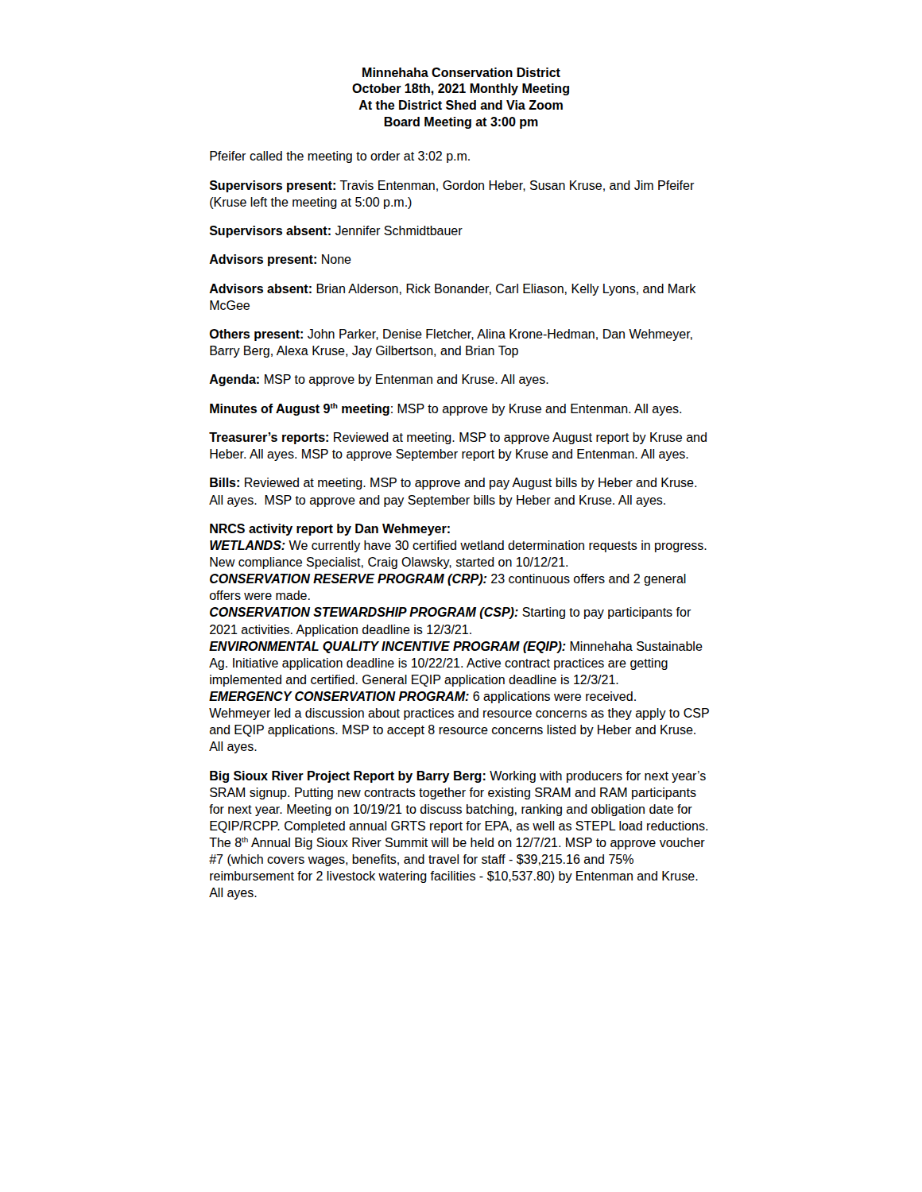Minnehaha Conservation District
October 18th, 2021 Monthly Meeting
At the District Shed and Via Zoom
Board Meeting at 3:00 pm
Pfeifer called the meeting to order at 3:02 p.m.
Supervisors present: Travis Entenman, Gordon Heber, Susan Kruse, and Jim Pfeifer (Kruse left the meeting at 5:00 p.m.)
Supervisors absent: Jennifer Schmidtbauer
Advisors present: None
Advisors absent: Brian Alderson, Rick Bonander, Carl Eliason, Kelly Lyons, and Mark McGee
Others present: John Parker, Denise Fletcher, Alina Krone-Hedman, Dan Wehmeyer, Barry Berg, Alexa Kruse, Jay Gilbertson, and Brian Top
Agenda: MSP to approve by Entenman and Kruse. All ayes.
Minutes of August 9th meeting: MSP to approve by Kruse and Entenman. All ayes.
Treasurer’s reports: Reviewed at meeting. MSP to approve August report by Kruse and Heber. All ayes. MSP to approve September report by Kruse and Entenman. All ayes.
Bills: Reviewed at meeting. MSP to approve and pay August bills by Heber and Kruse. All ayes. MSP to approve and pay September bills by Heber and Kruse. All ayes.
NRCS activity report by Dan Wehmeyer:
WETLANDS: We currently have 30 certified wetland determination requests in progress. New compliance Specialist, Craig Olawsky, started on 10/12/21.
CONSERVATION RESERVE PROGRAM (CRP): 23 continuous offers and 2 general offers were made.
CONSERVATION STEWARDSHIP PROGRAM (CSP): Starting to pay participants for 2021 activities. Application deadline is 12/3/21.
ENVIRONMENTAL QUALITY INCENTIVE PROGRAM (EQIP): Minnehaha Sustainable Ag. Initiative application deadline is 10/22/21. Active contract practices are getting implemented and certified. General EQIP application deadline is 12/3/21.
EMERGENCY CONSERVATION PROGRAM: 6 applications were received.
Wehmeyer led a discussion about practices and resource concerns as they apply to CSP and EQIP applications. MSP to accept 8 resource concerns listed by Heber and Kruse. All ayes.
Big Sioux River Project Report by Barry Berg: Working with producers for next year’s SRAM signup. Putting new contracts together for existing SRAM and RAM participants for next year. Meeting on 10/19/21 to discuss batching, ranking and obligation date for EQIP/RCPP. Completed annual GRTS report for EPA, as well as STEPL load reductions. The 8th Annual Big Sioux River Summit will be held on 12/7/21. MSP to approve voucher #7 (which covers wages, benefits, and travel for staff - $39,215.16 and 75% reimbursement for 2 livestock watering facilities - $10,537.80) by Entenman and Kruse. All ayes.